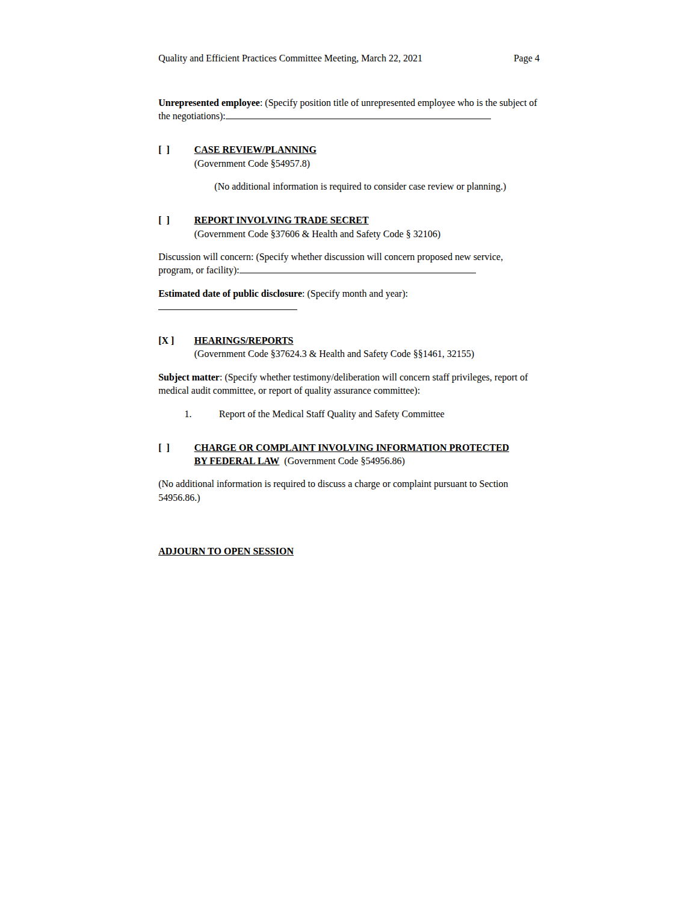Quality and Efficient Practices Committee Meeting, March 22, 2021 Page 4
Unrepresented employee: (Specify position title of unrepresented employee who is the subject of the negotiations):
[ ] CASE REVIEW/PLANNING
(Government Code §54957.8)
(No additional information is required to consider case review or planning.)
[ ] REPORT INVOLVING TRADE SECRET
(Government Code §37606 & Health and Safety Code § 32106)
Discussion will concern: (Specify whether discussion will concern proposed new service, program, or facility):
Estimated date of public disclosure: (Specify month and year):
[X ] HEARINGS/REPORTS
(Government Code §37624.3 & Health and Safety Code §§1461, 32155)
Subject matter: (Specify whether testimony/deliberation will concern staff privileges, report of medical audit committee, or report of quality assurance committee):
1. Report of the Medical Staff Quality and Safety Committee
[ ] CHARGE OR COMPLAINT INVOLVING INFORMATION PROTECTED
BY FEDERAL LAW (Government Code §54956.86)
(No additional information is required to discuss a charge or complaint pursuant to Section 54956.86.)
ADJOURN TO OPEN SESSION